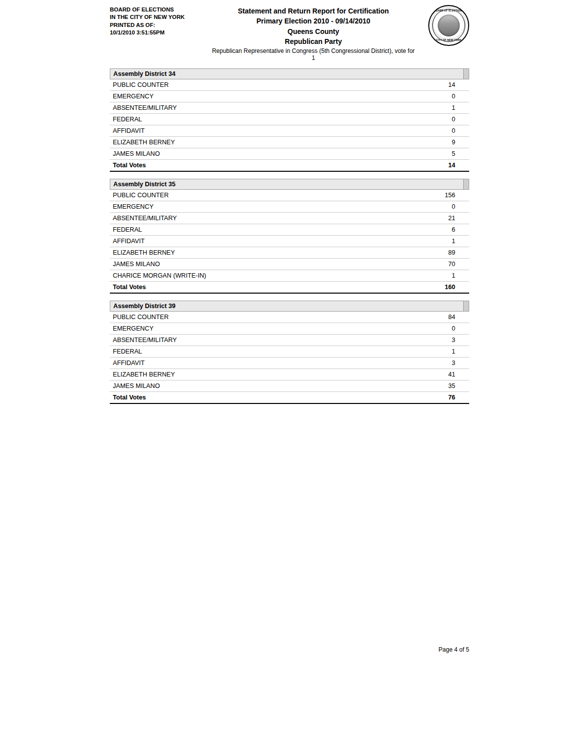BOARD OF ELECTIONS
IN THE CITY OF NEW YORK
PRINTED AS OF:
10/1/2010 3:51:55PM
Statement and Return Report for Certification
Primary Election 2010 - 09/14/2010
Queens County
Republican Party
Republican Representative in Congress (5th Congressional District), vote for 1
BOARD OF ELECTIONS
CITY OF NEW YORK
Assembly District 34
| PUBLIC COUNTER | 14 |
| EMERGENCY | 0 |
| ABSENTEE/MILITARY | 1 |
| FEDERAL | 0 |
| AFFIDAVIT | 0 |
| ELIZABETH BERNEY | 9 |
| JAMES MILANO | 5 |
| Total Votes | 14 |
Assembly District 35
| PUBLIC COUNTER | 156 |
| EMERGENCY | 0 |
| ABSENTEE/MILITARY | 21 |
| FEDERAL | 6 |
| AFFIDAVIT | 1 |
| ELIZABETH BERNEY | 89 |
| JAMES MILANO | 70 |
| CHARICE MORGAN (WRITE-IN) | 1 |
| Total Votes | 160 |
Assembly District 39
| PUBLIC COUNTER | 84 |
| EMERGENCY | 0 |
| ABSENTEE/MILITARY | 3 |
| FEDERAL | 1 |
| AFFIDAVIT | 3 |
| ELIZABETH BERNEY | 41 |
| JAMES MILANO | 35 |
| Total Votes | 76 |
Page 4 of 5